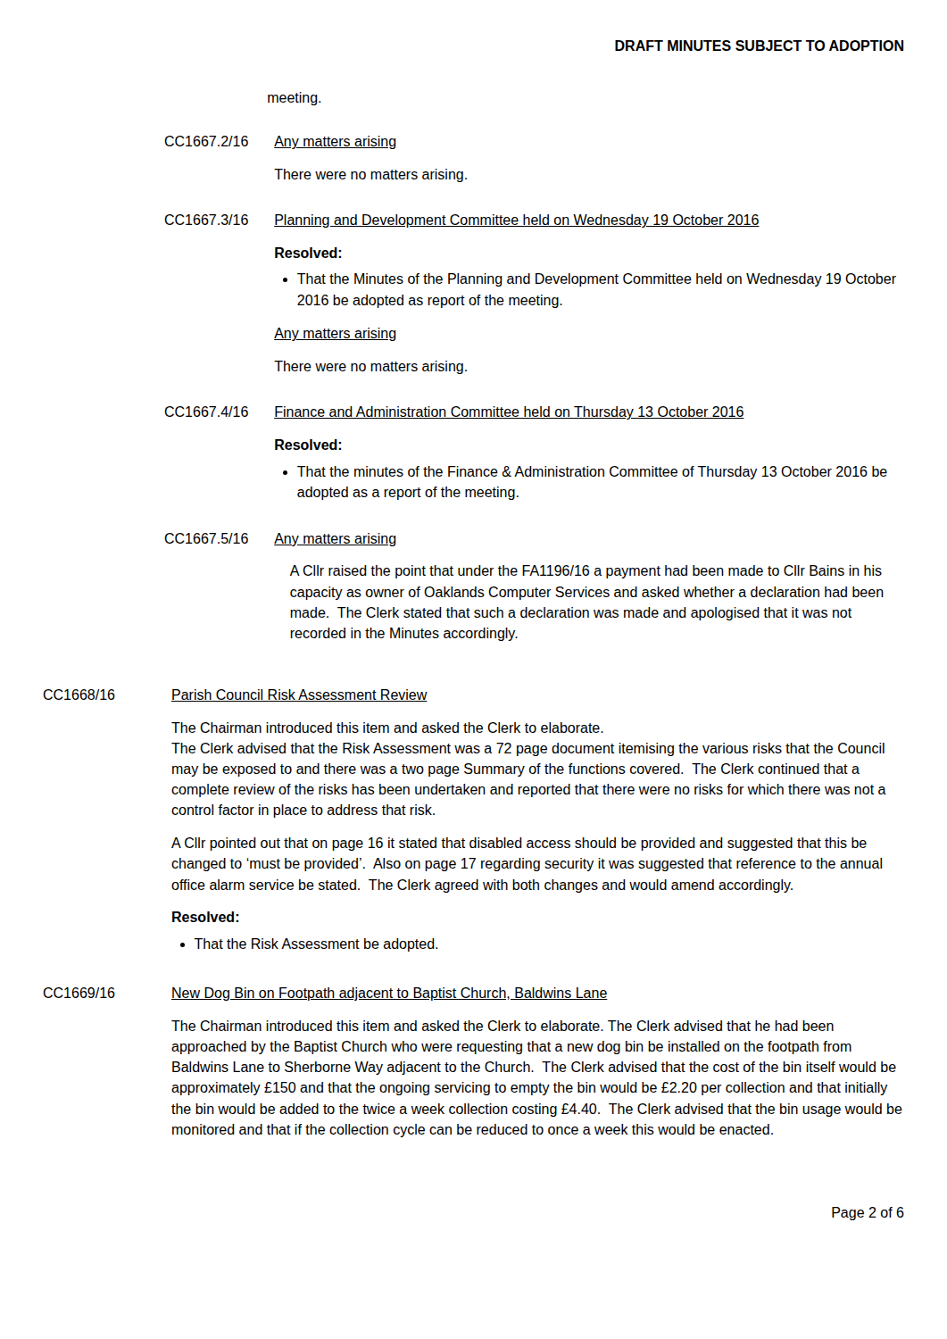DRAFT MINUTES SUBJECT TO ADOPTION
meeting.
CC1667.2/16
Any matters arising
There were no matters arising.
CC1667.3/16
Planning and Development Committee held on Wednesday 19 October 2016
Resolved:
That the Minutes of the Planning and Development Committee held on Wednesday 19 October 2016 be adopted as report of the meeting.
Any matters arising
There were no matters arising.
CC1667.4/16
Finance and Administration Committee held on Thursday 13 October 2016
Resolved:
That the minutes of the Finance & Administration Committee of Thursday 13 October 2016 be adopted as a report of the meeting.
CC1667.5/16
Any matters arising
A Cllr raised the point that under the FA1196/16 a payment had been made to Cllr Bains in his capacity as owner of Oaklands Computer Services and asked whether a declaration had been made. The Clerk stated that such a declaration was made and apologised that it was not recorded in the Minutes accordingly.
CC1668/16
Parish Council Risk Assessment Review
The Chairman introduced this item and asked the Clerk to elaborate.
The Clerk advised that the Risk Assessment was a 72 page document itemising the various risks that the Council may be exposed to and there was a two page Summary of the functions covered. The Clerk continued that a complete review of the risks has been undertaken and reported that there were no risks for which there was not a control factor in place to address that risk.
A Cllr pointed out that on page 16 it stated that disabled access should be provided and suggested that this be changed to ‘must be provided’. Also on page 17 regarding security it was suggested that reference to the annual office alarm service be stated. The Clerk agreed with both changes and would amend accordingly.
Resolved:
That the Risk Assessment be adopted.
CC1669/16
New Dog Bin on Footpath adjacent to Baptist Church, Baldwins Lane
The Chairman introduced this item and asked the Clerk to elaborate. The Clerk advised that he had been approached by the Baptist Church who were requesting that a new dog bin be installed on the footpath from Baldwins Lane to Sherborne Way adjacent to the Church. The Clerk advised that the cost of the bin itself would be approximately £150 and that the ongoing servicing to empty the bin would be £2.20 per collection and that initially the bin would be added to the twice a week collection costing £4.40. The Clerk advised that the bin usage would be monitored and that if the collection cycle can be reduced to once a week this would be enacted.
Page 2 of 6